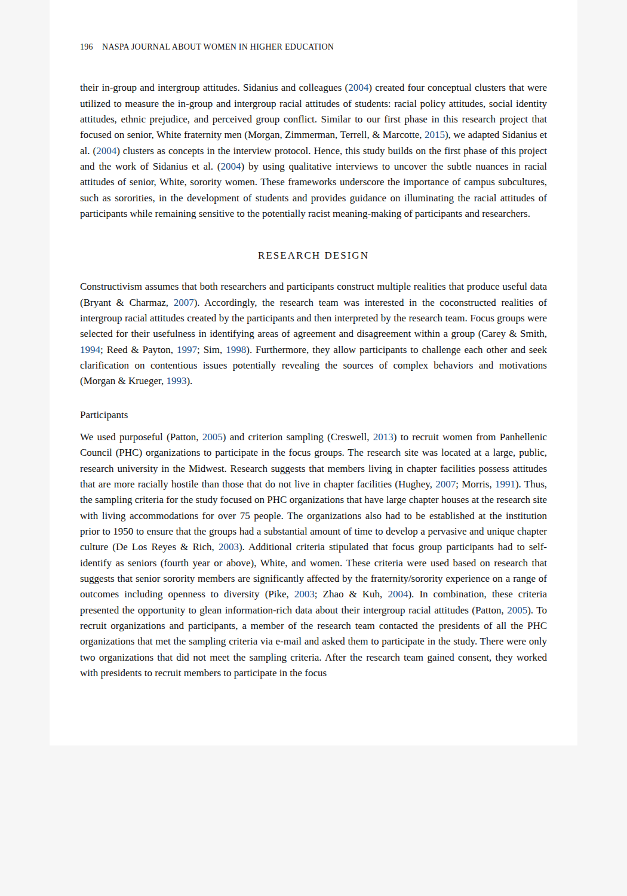196 NASPA JOURNAL ABOUT WOMEN IN HIGHER EDUCATION
their in-group and intergroup attitudes. Sidanius and colleagues (2004) created four conceptual clusters that were utilized to measure the in-group and intergroup racial attitudes of students: racial policy attitudes, social identity attitudes, ethnic prejudice, and perceived group conflict. Similar to our first phase in this research project that focused on senior, White fraternity men (Morgan, Zimmerman, Terrell, & Marcotte, 2015), we adapted Sidanius et al. (2004) clusters as concepts in the interview protocol. Hence, this study builds on the first phase of this project and the work of Sidanius et al. (2004) by using qualitative interviews to uncover the subtle nuances in racial attitudes of senior, White, sorority women. These frameworks underscore the importance of campus subcultures, such as sororities, in the development of students and provides guidance on illuminating the racial attitudes of participants while remaining sensitive to the potentially racist meaning-making of participants and researchers.
RESEARCH DESIGN
Constructivism assumes that both researchers and participants construct multiple realities that produce useful data (Bryant & Charmaz, 2007). Accordingly, the research team was interested in the coconstructed realities of intergroup racial attitudes created by the participants and then interpreted by the research team. Focus groups were selected for their usefulness in identifying areas of agreement and disagreement within a group (Carey & Smith, 1994; Reed & Payton, 1997; Sim, 1998). Furthermore, they allow participants to challenge each other and seek clarification on contentious issues potentially revealing the sources of complex behaviors and motivations (Morgan & Krueger, 1993).
Participants
We used purposeful (Patton, 2005) and criterion sampling (Creswell, 2013) to recruit women from Panhellenic Council (PHC) organizations to participate in the focus groups. The research site was located at a large, public, research university in the Midwest. Research suggests that members living in chapter facilities possess attitudes that are more racially hostile than those that do not live in chapter facilities (Hughey, 2007; Morris, 1991). Thus, the sampling criteria for the study focused on PHC organizations that have large chapter houses at the research site with living accommodations for over 75 people. The organizations also had to be established at the institution prior to 1950 to ensure that the groups had a substantial amount of time to develop a pervasive and unique chapter culture (De Los Reyes & Rich, 2003). Additional criteria stipulated that focus group participants had to self-identify as seniors (fourth year or above), White, and women. These criteria were used based on research that suggests that senior sorority members are significantly affected by the fraternity/sorority experience on a range of outcomes including openness to diversity (Pike, 2003; Zhao & Kuh, 2004). In combination, these criteria presented the opportunity to glean information-rich data about their intergroup racial attitudes (Patton, 2005). To recruit organizations and participants, a member of the research team contacted the presidents of all the PHC organizations that met the sampling criteria via e-mail and asked them to participate in the study. There were only two organizations that did not meet the sampling criteria. After the research team gained consent, they worked with presidents to recruit members to participate in the focus